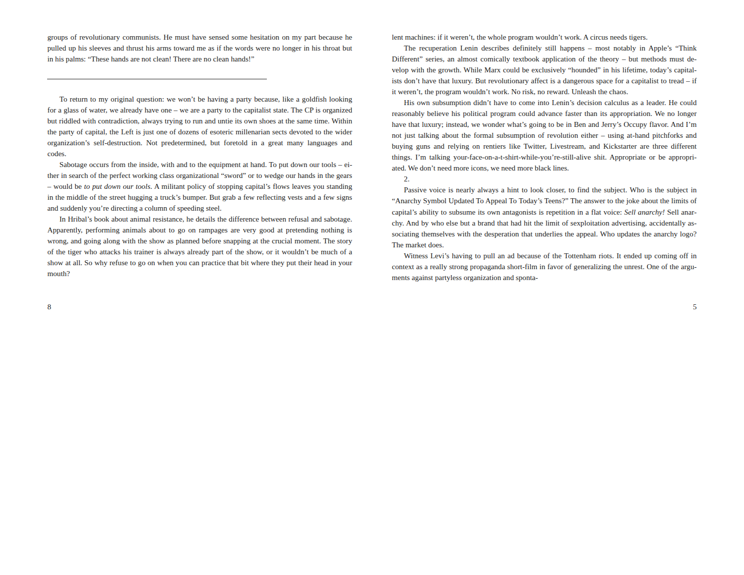groups of revolutionary communists. He must have sensed some hesitation on my part because he pulled up his sleeves and thrust his arms toward me as if the words were no longer in his throat but in his palms: “These hands are not clean! There are no clean hands!”
To return to my original question: we won’t be having a party because, like a goldfish looking for a glass of water, we already have one – we are a party to the capitalist state. The CP is organized but riddled with contradiction, always trying to run and untie its own shoes at the same time. Within the party of capital, the Left is just one of dozens of esoteric millenarian sects devoted to the wider organization’s self-destruction. Not predetermined, but foretold in a great many languages and codes.
Sabotage occurs from the inside, with and to the equipment at hand. To put down our tools – either in search of the perfect working class organizational “sword” or to wedge our hands in the gears – would be to put down our tools. A militant policy of stopping capital’s flows leaves you standing in the middle of the street hugging a truck’s bumper. But grab a few reflecting vests and a few signs and suddenly you’re directing a column of speeding steel.
In Hribal’s book about animal resistance, he details the difference between refusal and sabotage. Apparently, performing animals about to go on rampages are very good at pretending nothing is wrong, and going along with the show as planned before snapping at the crucial moment. The story of the tiger who attacks his trainer is always already part of the show, or it wouldn’t be much of a show at all. So why refuse to go on when you can practice that bit where they put their head in your mouth?
8
lent machines: if it weren’t, the whole program wouldn’t work. A circus needs tigers.
The recuperation Lenin describes definitely still happens – most notably in Apple’s “Think Different” series, an almost comically textbook application of the theory – but methods must develop with the growth. While Marx could be exclusively “hounded” in his lifetime, today’s capitalists don’t have that luxury. But revolutionary affect is a dangerous space for a capitalist to tread – if it weren’t, the program wouldn’t work. No risk, no reward. Unleash the chaos.
His own subsumption didn’t have to come into Lenin’s decision calculus as a leader. He could reasonably believe his political program could advance faster than its appropriation. We no longer have that luxury; instead, we wonder what’s going to be in Ben and Jerry’s Occupy flavor. And I’m not just talking about the formal subsumption of revolution either – using at-hand pitchforks and buying guns and relying on rentiers like Twitter, Livestream, and Kickstarter are three different things. I’m talking your-face-on-a-t-shirt-while-you’re-still-alive shit. Appropriate or be appropriated. We don’t need more icons, we need more black lines.
2.
Passive voice is nearly always a hint to look closer, to find the subject. Who is the subject in “Anarchy Symbol Updated To Appeal To Today’s Teens?” The answer to the joke about the limits of capital’s ability to subsume its own antagonists is repetition in a flat voice: Sell anarchy! Sell anarchy. And by who else but a brand that had hit the limit of sexploitation advertising, accidentally associating themselves with the desperation that underlies the appeal. Who updates the anarchy logo? The market does.
Witness Levi’s having to pull an ad because of the Tottenham riots. It ended up coming off in context as a really strong propaganda short-film in favor of generalizing the unrest. One of the arguments against partyless organization and sponta-
5